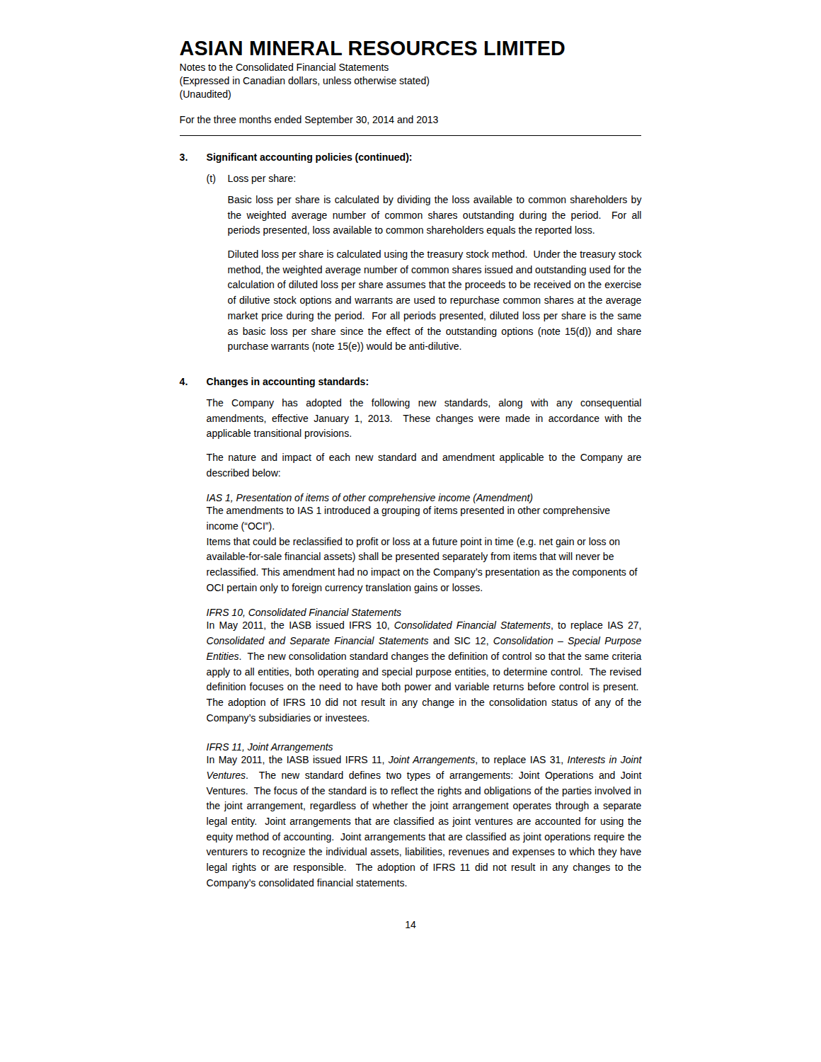ASIAN MINERAL RESOURCES LIMITED
Notes to the Consolidated Financial Statements
(Expressed in Canadian dollars, unless otherwise stated)
(Unaudited)
For the three months ended September 30, 2014 and 2013
3.
Significant accounting policies (continued):
(t)
Loss per share:
Basic loss per share is calculated by dividing the loss available to common shareholders by the weighted average number of common shares outstanding during the period. For all periods presented, loss available to common shareholders equals the reported loss.
Diluted loss per share is calculated using the treasury stock method. Under the treasury stock method, the weighted average number of common shares issued and outstanding used for the calculation of diluted loss per share assumes that the proceeds to be received on the exercise of dilutive stock options and warrants are used to repurchase common shares at the average market price during the period. For all periods presented, diluted loss per share is the same as basic loss per share since the effect of the outstanding options (note 15(d)) and share purchase warrants (note 15(e)) would be anti-dilutive.
4.
Changes in accounting standards:
The Company has adopted the following new standards, along with any consequential amendments, effective January 1, 2013. These changes were made in accordance with the applicable transitional provisions.
The nature and impact of each new standard and amendment applicable to the Company are described below:
IAS 1, Presentation of items of other comprehensive income (Amendment)
The amendments to IAS 1 introduced a grouping of items presented in other comprehensive income (“OCI”).
Items that could be reclassified to profit or loss at a future point in time (e.g. net gain or loss on available-for-sale financial assets) shall be presented separately from items that will never be reclassified. This amendment had no impact on the Company’s presentation as the components of OCI pertain only to foreign currency translation gains or losses.
IFRS 10, Consolidated Financial Statements
In May 2011, the IASB issued IFRS 10, Consolidated Financial Statements, to replace IAS 27, Consolidated and Separate Financial Statements and SIC 12, Consolidation – Special Purpose Entities. The new consolidation standard changes the definition of control so that the same criteria apply to all entities, both operating and special purpose entities, to determine control. The revised definition focuses on the need to have both power and variable returns before control is present. The adoption of IFRS 10 did not result in any change in the consolidation status of any of the Company’s subsidiaries or investees.
IFRS 11, Joint Arrangements
In May 2011, the IASB issued IFRS 11, Joint Arrangements, to replace IAS 31, Interests in Joint Ventures. The new standard defines two types of arrangements: Joint Operations and Joint Ventures. The focus of the standard is to reflect the rights and obligations of the parties involved in the joint arrangement, regardless of whether the joint arrangement operates through a separate legal entity. Joint arrangements that are classified as joint ventures are accounted for using the equity method of accounting. Joint arrangements that are classified as joint operations require the venturers to recognize the individual assets, liabilities, revenues and expenses to which they have legal rights or are responsible. The adoption of IFRS 11 did not result in any changes to the Company’s consolidated financial statements.
14